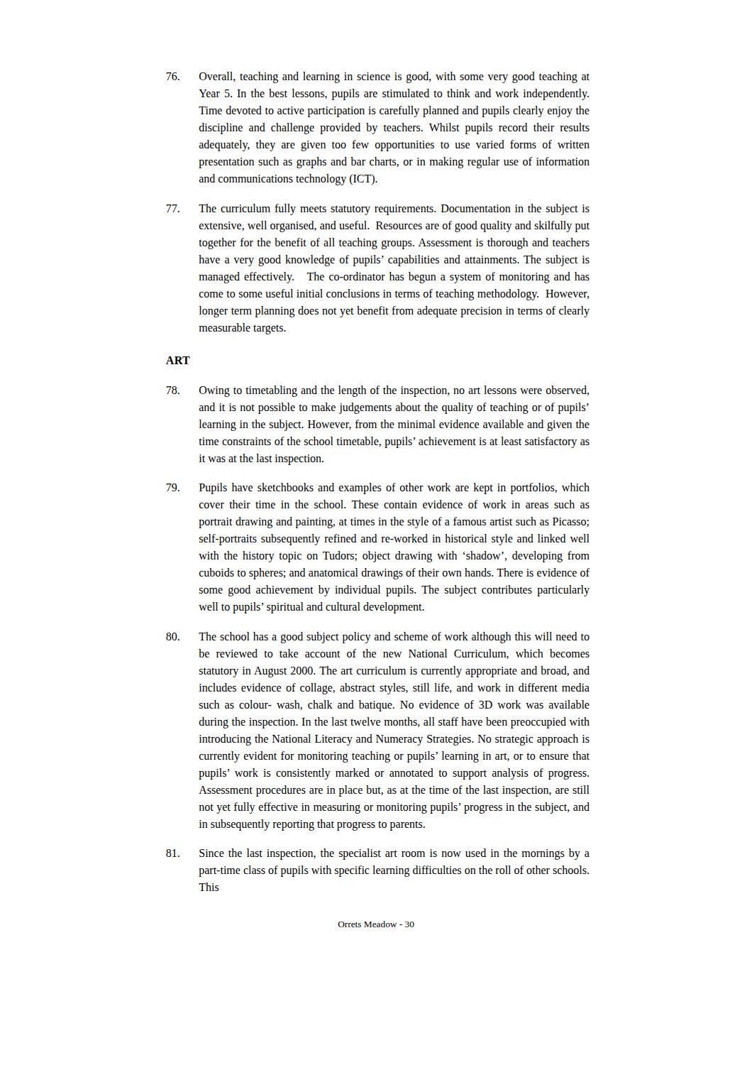76.
Overall, teaching and learning in science is good, with some very good teaching at Year 5. In the best lessons, pupils are stimulated to think and work independently. Time devoted to active participation is carefully planned and pupils clearly enjoy the discipline and challenge provided by teachers. Whilst pupils record their results adequately, they are given too few opportunities to use varied forms of written presentation such as graphs and bar charts, or in making regular use of information and communications technology (ICT).
77.
The curriculum fully meets statutory requirements. Documentation in the subject is extensive, well organised, and useful. Resources are of good quality and skilfully put together for the benefit of all teaching groups. Assessment is thorough and teachers have a very good knowledge of pupils’ capabilities and attainments. The subject is managed effectively. The co-ordinator has begun a system of monitoring and has come to some useful initial conclusions in terms of teaching methodology. However, longer term planning does not yet benefit from adequate precision in terms of clearly measurable targets.
ART
78.
Owing to timetabling and the length of the inspection, no art lessons were observed, and it is not possible to make judgements about the quality of teaching or of pupils’ learning in the subject. However, from the minimal evidence available and given the time constraints of the school timetable, pupils’ achievement is at least satisfactory as it was at the last inspection.
79.
Pupils have sketchbooks and examples of other work are kept in portfolios, which cover their time in the school. These contain evidence of work in areas such as portrait drawing and painting, at times in the style of a famous artist such as Picasso; self-portraits subsequently refined and re-worked in historical style and linked well with the history topic on Tudors; object drawing with ‘shadow’, developing from cuboids to spheres; and anatomical drawings of their own hands. There is evidence of some good achievement by individual pupils. The subject contributes particularly well to pupils’ spiritual and cultural development.
80.
The school has a good subject policy and scheme of work although this will need to be reviewed to take account of the new National Curriculum, which becomes statutory in August 2000. The art curriculum is currently appropriate and broad, and includes evidence of collage, abstract styles, still life, and work in different media such as colour- wash, chalk and batique. No evidence of 3D work was available during the inspection. In the last twelve months, all staff have been preoccupied with introducing the National Literacy and Numeracy Strategies. No strategic approach is currently evident for monitoring teaching or pupils’ learning in art, or to ensure that pupils’ work is consistently marked or annotated to support analysis of progress. Assessment procedures are in place but, as at the time of the last inspection, are still not yet fully effective in measuring or monitoring pupils’ progress in the subject, and in subsequently reporting that progress to parents.
81.
Since the last inspection, the specialist art room is now used in the mornings by a part-time class of pupils with specific learning difficulties on the roll of other schools. This
Orrets Meadow - 30